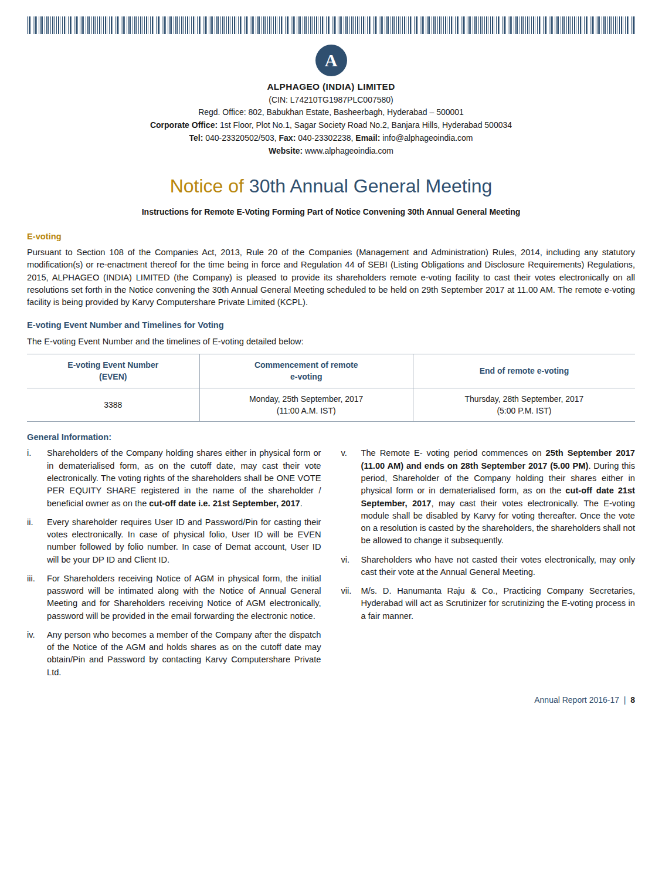A
ALPHAGEO (INDIA) LIMITED
(CIN: L74210TG1987PLC007580)
Regd. Office: 802, Babukhan Estate, Basheerbagh, Hyderabad – 500001
Corporate Office: 1st Floor, Plot No.1, Sagar Society Road No.2, Banjara Hills, Hyderabad 500034
Tel: 040-23320502/503, Fax: 040-23302238, Email: info@alphageoindia.com
Website: www.alphageoindia.com
Notice of 30th Annual General Meeting
Instructions for Remote E-Voting Forming Part of Notice Convening 30th Annual General Meeting
E-voting
Pursuant to Section 108 of the Companies Act, 2013, Rule 20 of the Companies (Management and Administration) Rules, 2014, including any statutory modification(s) or re-enactment thereof for the time being in force and Regulation 44 of SEBI (Listing Obligations and Disclosure Requirements) Regulations, 2015, ALPHAGEO (INDIA) LIMITED (the Company) is pleased to provide its shareholders remote e-voting facility to cast their votes electronically on all resolutions set forth in the Notice convening the 30th Annual General Meeting scheduled to be held on 29th September 2017 at 11.00 AM. The remote e-voting facility is being provided by Karvy Computershare Private Limited (KCPL).
E-voting Event Number and Timelines for Voting
The E-voting Event Number and the timelines of E-voting detailed below:
| E-voting Event Number (EVEN) | Commencement of remote e-voting | End of remote e-voting |
| --- | --- | --- |
| 3388 | Monday, 25th September, 2017 (11:00 A.M. IST) | Thursday, 28th September, 2017 (5:00 P.M. IST) |
General Information:
i. Shareholders of the Company holding shares either in physical form or in dematerialised form, as on the cutoff date, may cast their vote electronically. The voting rights of the shareholders shall be ONE VOTE PER EQUITY SHARE registered in the name of the shareholder / beneficial owner as on the cut-off date i.e. 21st September, 2017.
ii. Every shareholder requires User ID and Password/Pin for casting their votes electronically. In case of physical folio, User ID will be EVEN number followed by folio number. In case of Demat account, User ID will be your DP ID and Client ID.
iii. For Shareholders receiving Notice of AGM in physical form, the initial password will be intimated along with the Notice of Annual General Meeting and for Shareholders receiving Notice of AGM electronically, password will be provided in the email forwarding the electronic notice.
iv. Any person who becomes a member of the Company after the dispatch of the Notice of the AGM and holds shares as on the cutoff date may obtain/Pin and Password by contacting Karvy Computershare Private Ltd.
v. The Remote E- voting period commences on 25th September 2017 (11.00 AM) and ends on 28th September 2017 (5.00 PM). During this period, Shareholder of the Company holding their shares either in physical form or in dematerialised form, as on the cut-off date 21st September, 2017, may cast their votes electronically. The E-voting module shall be disabled by Karvy for voting thereafter. Once the vote on a resolution is casted by the shareholders, the shareholders shall not be allowed to change it subsequently.
vi. Shareholders who have not casted their votes electronically, may only cast their vote at the Annual General Meeting.
vii. M/s. D. Hanumanta Raju & Co., Practicing Company Secretaries, Hyderabad will act as Scrutinizer for scrutinizing the E-voting process in a fair manner.
Annual Report 2016-17 | 8